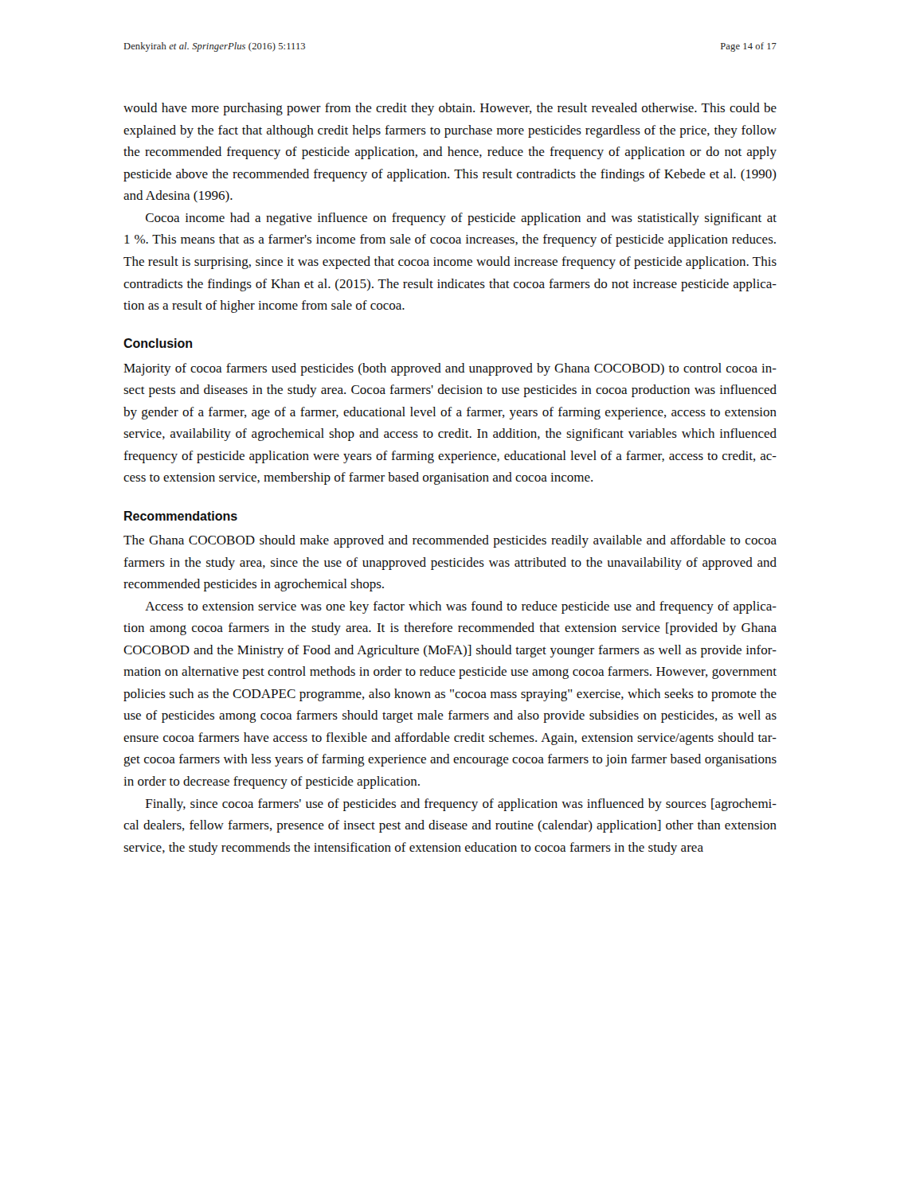Denkyirah et al. SpringerPlus (2016) 5:1113 Page 14 of 17
would have more purchasing power from the credit they obtain. However, the result revealed otherwise. This could be explained by the fact that although credit helps farmers to purchase more pesticides regardless of the price, they follow the recommended frequency of pesticide application, and hence, reduce the frequency of application or do not apply pesticide above the recommended frequency of application. This result contradicts the findings of Kebede et al. (1990) and Adesina (1996).
Cocoa income had a negative influence on frequency of pesticide application and was statistically significant at 1 %. This means that as a farmer's income from sale of cocoa increases, the frequency of pesticide application reduces. The result is surprising, since it was expected that cocoa income would increase frequency of pesticide application. This contradicts the findings of Khan et al. (2015). The result indicates that cocoa farmers do not increase pesticide application as a result of higher income from sale of cocoa.
Conclusion
Majority of cocoa farmers used pesticides (both approved and unapproved by Ghana COCOBOD) to control cocoa insect pests and diseases in the study area. Cocoa farmers' decision to use pesticides in cocoa production was influenced by gender of a farmer, age of a farmer, educational level of a farmer, years of farming experience, access to extension service, availability of agrochemical shop and access to credit. In addition, the significant variables which influenced frequency of pesticide application were years of farming experience, educational level of a farmer, access to credit, access to extension service, membership of farmer based organisation and cocoa income.
Recommendations
The Ghana COCOBOD should make approved and recommended pesticides readily available and affordable to cocoa farmers in the study area, since the use of unapproved pesticides was attributed to the unavailability of approved and recommended pesticides in agrochemical shops.
Access to extension service was one key factor which was found to reduce pesticide use and frequency of application among cocoa farmers in the study area. It is therefore recommended that extension service [provided by Ghana COCOBOD and the Ministry of Food and Agriculture (MoFA)] should target younger farmers as well as provide information on alternative pest control methods in order to reduce pesticide use among cocoa farmers. However, government policies such as the CODAPEC programme, also known as "cocoa mass spraying" exercise, which seeks to promote the use of pesticides among cocoa farmers should target male farmers and also provide subsidies on pesticides, as well as ensure cocoa farmers have access to flexible and affordable credit schemes. Again, extension service/agents should target cocoa farmers with less years of farming experience and encourage cocoa farmers to join farmer based organisations in order to decrease frequency of pesticide application.
Finally, since cocoa farmers' use of pesticides and frequency of application was influenced by sources [agrochemical dealers, fellow farmers, presence of insect pest and disease and routine (calendar) application] other than extension service, the study recommends the intensification of extension education to cocoa farmers in the study area